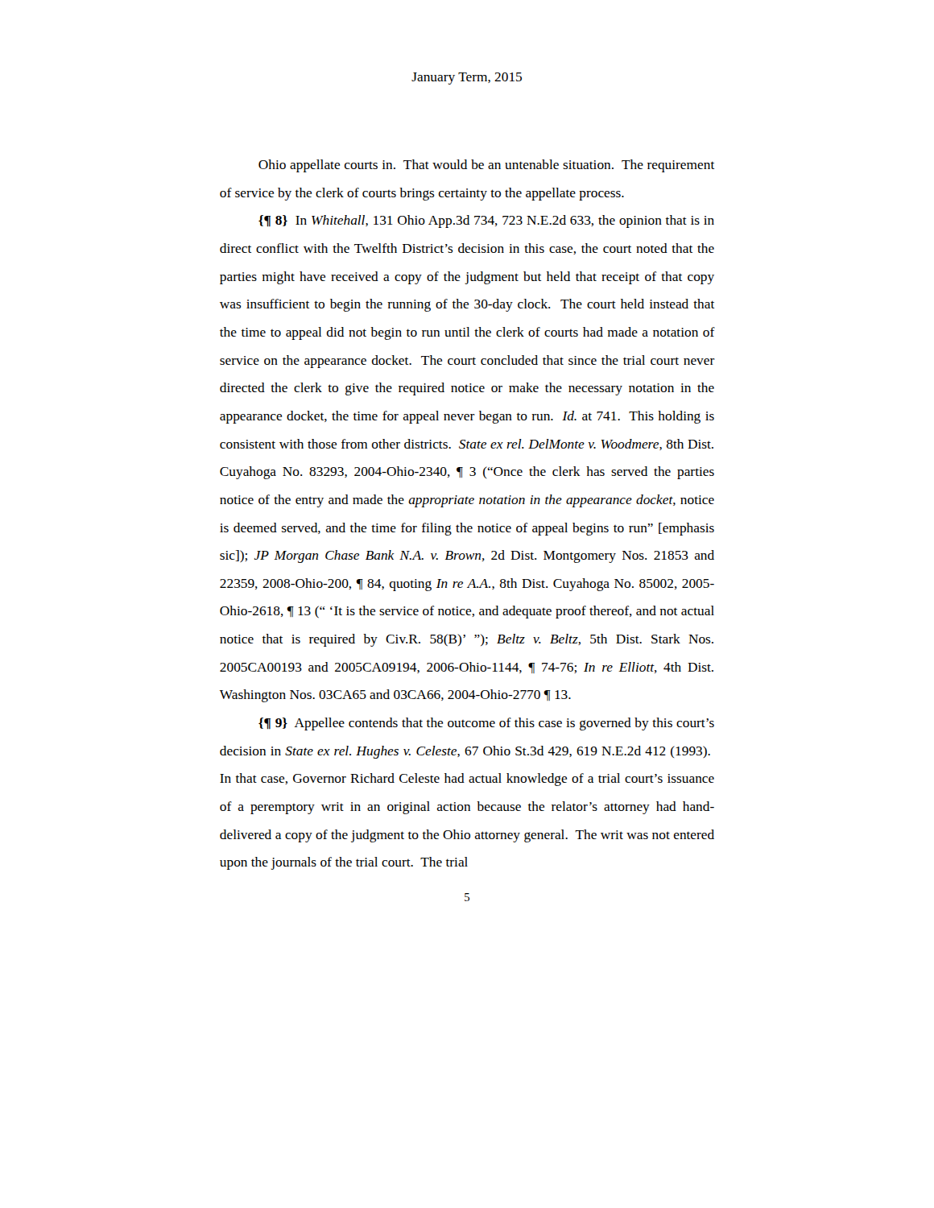January Term, 2015
Ohio appellate courts in. That would be an untenable situation. The requirement of service by the clerk of courts brings certainty to the appellate process.
{¶ 8} In Whitehall, 131 Ohio App.3d 734, 723 N.E.2d 633, the opinion that is in direct conflict with the Twelfth District’s decision in this case, the court noted that the parties might have received a copy of the judgment but held that receipt of that copy was insufficient to begin the running of the 30-day clock. The court held instead that the time to appeal did not begin to run until the clerk of courts had made a notation of service on the appearance docket. The court concluded that since the trial court never directed the clerk to give the required notice or make the necessary notation in the appearance docket, the time for appeal never began to run. Id. at 741. This holding is consistent with those from other districts. State ex rel. DelMonte v. Woodmere, 8th Dist. Cuyahoga No. 83293, 2004-Ohio-2340, ¶ 3 (“Once the clerk has served the parties notice of the entry and made the appropriate notation in the appearance docket, notice is deemed served, and the time for filing the notice of appeal begins to run” [emphasis sic]); JP Morgan Chase Bank N.A. v. Brown, 2d Dist. Montgomery Nos. 21853 and 22359, 2008-Ohio-200, ¶ 84, quoting In re A.A., 8th Dist. Cuyahoga No. 85002, 2005-Ohio-2618, ¶ 13 (“ ‘It is the service of notice, and adequate proof thereof, and not actual notice that is required by Civ.R. 58(B)’ ”); Beltz v. Beltz, 5th Dist. Stark Nos. 2005CA00193 and 2005CA09194, 2006-Ohio-1144, ¶ 74-76; In re Elliott, 4th Dist. Washington Nos. 03CA65 and 03CA66, 2004-Ohio-2770 ¶ 13.
{¶ 9} Appellee contends that the outcome of this case is governed by this court’s decision in State ex rel. Hughes v. Celeste, 67 Ohio St.3d 429, 619 N.E.2d 412 (1993). In that case, Governor Richard Celeste had actual knowledge of a trial court’s issuance of a peremptory writ in an original action because the relator’s attorney had hand-delivered a copy of the judgment to the Ohio attorney general. The writ was not entered upon the journals of the trial court. The trial
5